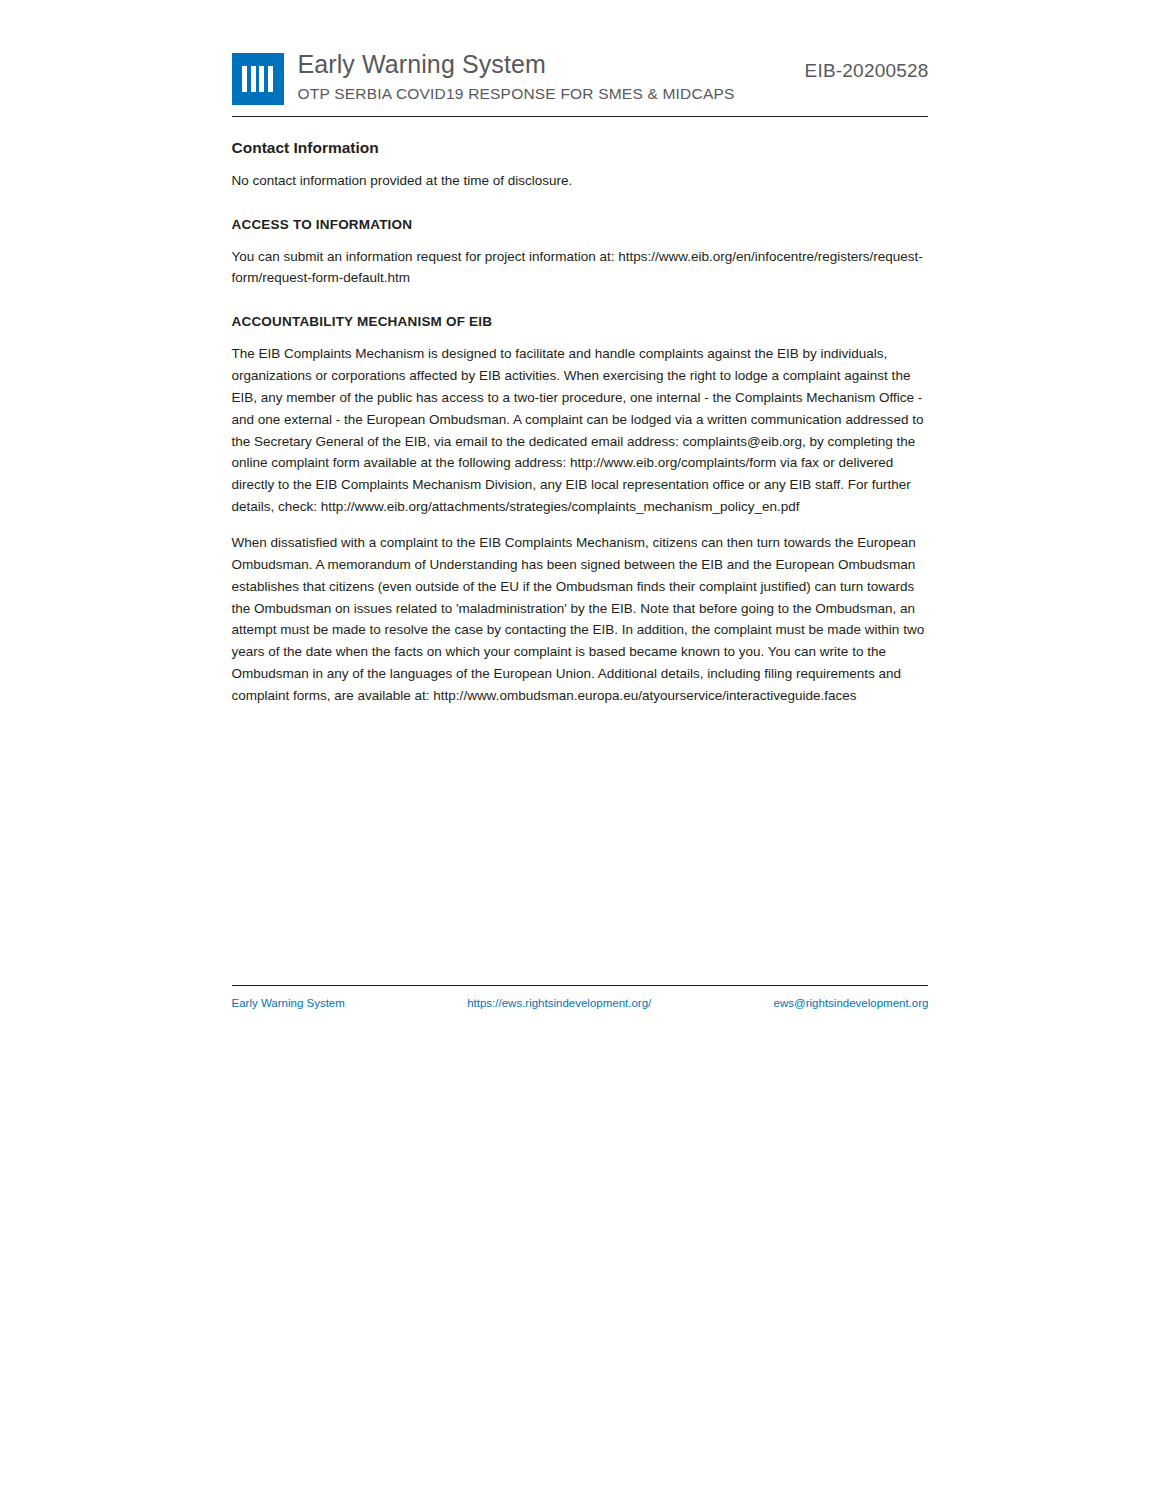Early Warning System
OTP SERBIA COVID19 RESPONSE FOR SMES & MIDCAPS
EIB-20200528
Contact Information
No contact information provided at the time of disclosure.
ACCESS TO INFORMATION
You can submit an information request for project information at: https://www.eib.org/en/infocentre/registers/request-form/request-form-default.htm
ACCOUNTABILITY MECHANISM OF EIB
The EIB Complaints Mechanism is designed to facilitate and handle complaints against the EIB by individuals, organizations or corporations affected by EIB activities. When exercising the right to lodge a complaint against the EIB, any member of the public has access to a two-tier procedure, one internal - the Complaints Mechanism Office - and one external - the European Ombudsman. A complaint can be lodged via a written communication addressed to the Secretary General of the EIB, via email to the dedicated email address: complaints@eib.org, by completing the online complaint form available at the following address: http://www.eib.org/complaints/form via fax or delivered directly to the EIB Complaints Mechanism Division, any EIB local representation office or any EIB staff. For further details, check: http://www.eib.org/attachments/strategies/complaints_mechanism_policy_en.pdf
When dissatisfied with a complaint to the EIB Complaints Mechanism, citizens can then turn towards the European Ombudsman. A memorandum of Understanding has been signed between the EIB and the European Ombudsman establishes that citizens (even outside of the EU if the Ombudsman finds their complaint justified) can turn towards the Ombudsman on issues related to 'maladministration' by the EIB. Note that before going to the Ombudsman, an attempt must be made to resolve the case by contacting the EIB. In addition, the complaint must be made within two years of the date when the facts on which your complaint is based became known to you. You can write to the Ombudsman in any of the languages of the European Union. Additional details, including filing requirements and complaint forms, are available at: http://www.ombudsman.europa.eu/atyourservice/interactiveguide.faces
Early Warning System https://ews.rightsindevelopment.org/ ews@rightsindevelopment.org